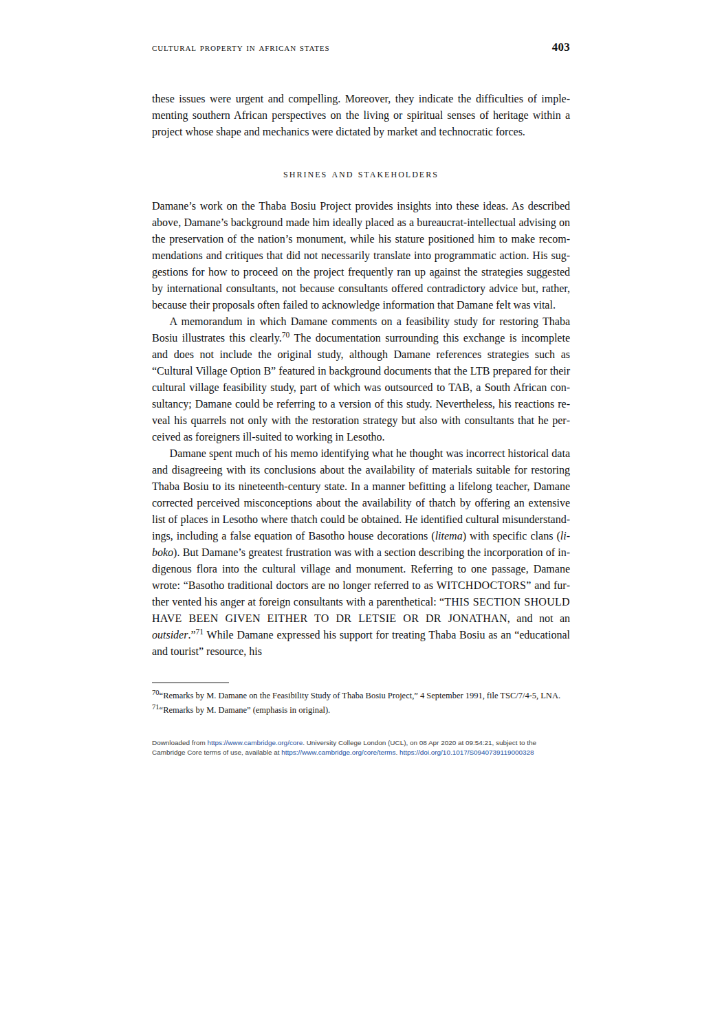Cultural Property in African States 403
these issues were urgent and compelling. Moreover, they indicate the difficulties of implementing southern African perspectives on the living or spiritual senses of heritage within a project whose shape and mechanics were dictated by market and technocratic forces.
Shrines and Stakeholders
Damane’s work on the Thaba Bosiu Project provides insights into these ideas. As described above, Damane’s background made him ideally placed as a bureaucrat-intellectual advising on the preservation of the nation’s monument, while his stature positioned him to make recommendations and critiques that did not necessarily translate into programmatic action. His suggestions for how to proceed on the project frequently ran up against the strategies suggested by international consultants, not because consultants offered contradictory advice but, rather, because their proposals often failed to acknowledge information that Damane felt was vital.
A memorandum in which Damane comments on a feasibility study for restoring Thaba Bosiu illustrates this clearly.70 The documentation surrounding this exchange is incomplete and does not include the original study, although Damane references strategies such as “Cultural Village Option B” featured in background documents that the LTB prepared for their cultural village feasibility study, part of which was outsourced to TAB, a South African consultancy; Damane could be referring to a version of this study. Nevertheless, his reactions reveal his quarrels not only with the restoration strategy but also with consultants that he perceived as foreigners ill-suited to working in Lesotho.
Damane spent much of his memo identifying what he thought was incorrect historical data and disagreeing with its conclusions about the availability of materials suitable for restoring Thaba Bosiu to its nineteenth-century state. In a manner befitting a lifelong teacher, Damane corrected perceived misconceptions about the availability of thatch by offering an extensive list of places in Lesotho where thatch could be obtained. He identified cultural misunderstandings, including a false equation of Basotho house decorations (litema) with specific clans (liboko). But Damane’s greatest frustration was with a section describing the incorporation of indigenous flora into the cultural village and monument. Referring to one passage, Damane wrote: “Basotho traditional doctors are no longer referred to as WITCHDOCTORS” and further vented his anger at foreign consultants with a parenthetical: “THIS SECTION SHOULD HAVE BEEN GIVEN EITHER TO DR LETSIE OR DR JONATHAN, and not an outsider.”71 While Damane expressed his support for treating Thaba Bosiu as an “educational and tourist” resource, his
70“Remarks by M. Damane on the Feasibility Study of Thaba Bosiu Project,” 4 September 1991, file TSC/7/4-5, LNA.
71“Remarks by M. Damane” (emphasis in original).
Downloaded from https://www.cambridge.org/core. University College London (UCL), on 08 Apr 2020 at 09:54:21, subject to the Cambridge Core terms of use, available at https://www.cambridge.org/core/terms. https://doi.org/10.1017/S0940739119000328